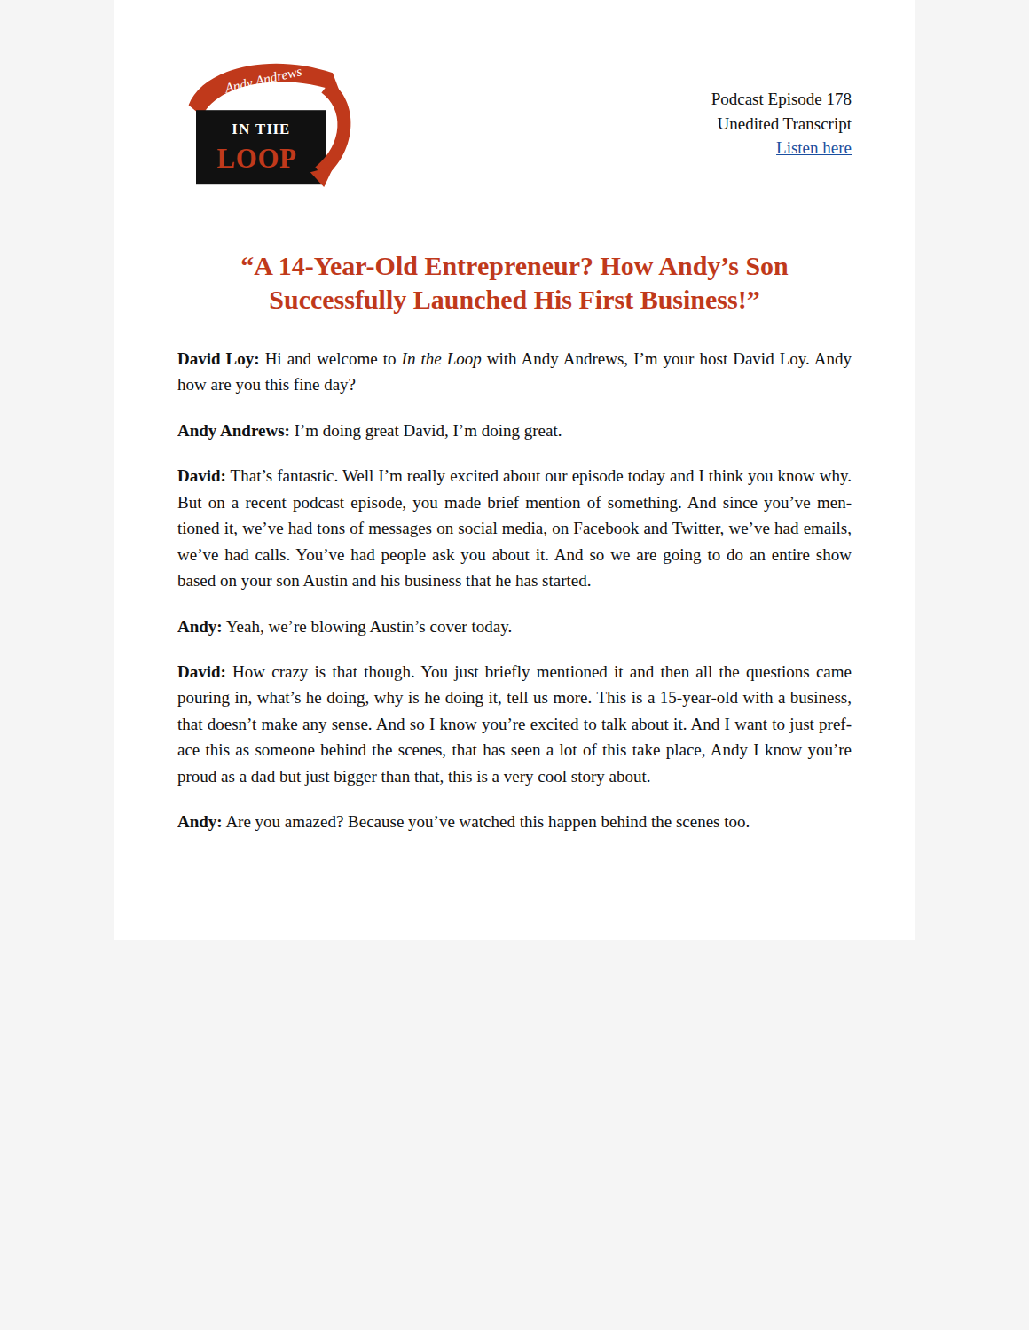Andy Andrews In the Loop Andy Andrews IN THE LOOP
Podcast Episode 178
Unedited Transcript
Listen here
“A 14-Year-Old Entrepreneur? How Andy’s Son Successfully Launched His First Business!”
David Loy: Hi and welcome to In the Loop with Andy Andrews, I’m your host David Loy. Andy how are you this fine day?
Andy Andrews: I’m doing great David, I’m doing great.
David: That’s fantastic. Well I’m really excited about our episode today and I think you know why. But on a recent podcast episode, you made brief mention of something. And since you’ve mentioned it, we’ve had tons of messages on social media, on Facebook and Twitter, we’ve had emails, we’ve had calls. You’ve had people ask you about it. And so we are going to do an entire show based on your son Austin and his business that he has started.
Andy: Yeah, we’re blowing Austin’s cover today.
David: How crazy is that though. You just briefly mentioned it and then all the questions came pouring in, what’s he doing, why is he doing it, tell us more. This is a 15-year-old with a business, that doesn’t make any sense. And so I know you’re excited to talk about it. And I want to just preface this as someone behind the scenes, that has seen a lot of this take place, Andy I know you’re proud as a dad but just bigger than that, this is a very cool story about.
Andy: Are you amazed? Because you’ve watched this happen behind the scenes too.